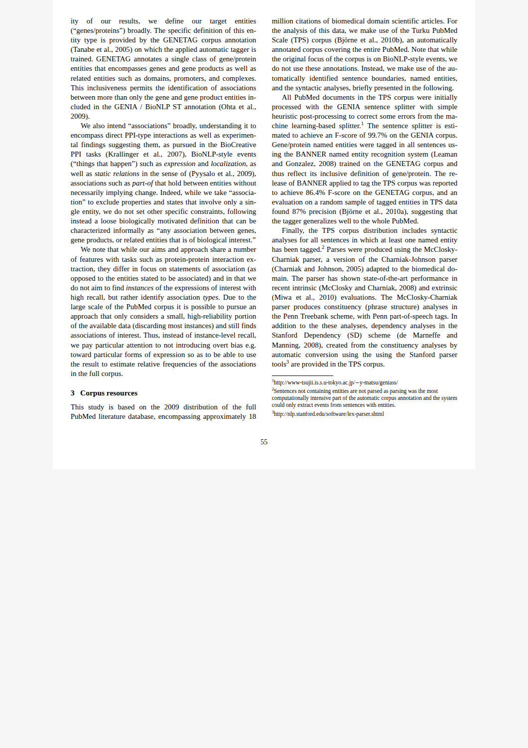ity of our results, we define our target entities (“genes/proteins”) broadly. The specific definition of this entity type is provided by the GENETAG corpus annotation (Tanabe et al., 2005) on which the applied automatic tagger is trained. GENE­TAG annotates a single class of gene/protein enti­ties that encompasses genes and gene products as well as related entities such as domains, promot­ers, and complexes. This inclusiveness permits the identification of associations between more than only the gene and gene product entities included in the GENIA / BioNLP ST annotation (Ohta et al., 2009).
We also intend “associations” broadly, under­standing it to encompass direct PPI-type interac­tions as well as experimental findings suggest­ing them, as pursued in the BioCreative PPI tasks (Krallinger et al., 2007), BioNLP-style events (“things that happen”) such as expression and lo­calization, as well as static relations in the sense of (Pyysalo et al., 2009), associations such as part-of that hold between entities without necessarily implying change. Indeed, while we take “associa­tion” to exclude properties and states that involve only a single entity, we do not set other specific constraints, following instead a loose biologically motivated definition that can be characterized in­formally as “any association between genes, gene products, or related entities that is of biological in­terest.”
We note that while our aims and approach share a number of features with tasks such as protein-protein interaction extraction, they differ in focus on statements of association (as opposed to the en­tities stated to be associated) and in that we do not aim to find instances of the expressions of inter­est with high recall, but rather identify association types. Due to the large scale of the PubMed corpus it is possible to pursue an approach that only con­siders a small, high-reliability portion of the avail­able data (discarding most instances) and still finds associations of interest. Thus, instead of instance-level recall, we pay particular attention to not in­troducing overt bias e.g. toward particular forms of expression so as to be able to use the result to estimate relative frequencies of the associations in the full corpus.
3 Corpus resources
This study is based on the 2009 distribution of the full PubMed literature database, encompass­ing approximately 18 million citations of biomed­ical domain scientific articles. For the analysis of this data, we make use of the Turku PubMed Scale (TPS) corpus (Björne et al., 2010b), an au­tomatically annotated corpus covering the entire PubMed. Note that while the original focus of the corpus is on BioNLP-style events, we do not use these annotations. Instead, we make use of the automatically identified sentence boundaries, named entities, and the syntactic analyses, briefly presented in the following.
All PubMed documents in the TPS corpus were initially processed with the GENIA sentence split­ter with simple heuristic post-processing to cor­rect some errors from the machine learning-based splitter.1 The sentence splitter is estimated to achieve an F-score of 99.7% on the GENIA cor­pus. Gene/protein named entities were tagged in all sentences using the BANNER named entity recognition system (Leaman and Gonzalez, 2008) trained on the GENETAG corpus and thus reflect its inclusive definition of gene/protein. The release of BANNER applied to tag the TPS corpus was reported to achieve 86.4% F-score on the GENE­TAG corpus, and an evaluation on a random sam­ple of tagged entities in TPS data found 87% pre­cision (Björne et al., 2010a), suggesting that the tagger generalizes well to the whole PubMed.
Finally, the TPS corpus distribution includes syntactic analyses for all sentences in which at least one named entity has been tagged.2 Parses were produced using the McClosky-Charniak parser, a version of the Charniak-Johnson parser (Charniak and Johnson, 2005) adapted to the biomedical domain. The parser has shown state-of-the-art performance in recent intrinsic (Mc­Closky and Charniak, 2008) and extrinsic (Miwa et al., 2010) evaluations. The McClosky-Charniak parser produces constituency (phrase structure) analyses in the Penn Treebank scheme, with Penn part-of-speech tags. In addition to the these analy­ses, dependency analyses in the Stanford Depen­dency (SD) scheme (de Marneffe and Manning, 2008), created from the constituency analyses by automatic conversion using the using the Stanford parser tools3 are provided in the TPS corpus.
1http://www-tsujii.is.s.u-tokyo.ac.jp/∼y-matsu/geniass/
2Sentences not containing entities are not parsed as pars­ing was the most computationally intensive part of the au­tomatic corpus annotation and the system could only extract events from sentences with entities.
3http://nlp.stanford.edu/software/lex-parser.shtml
55